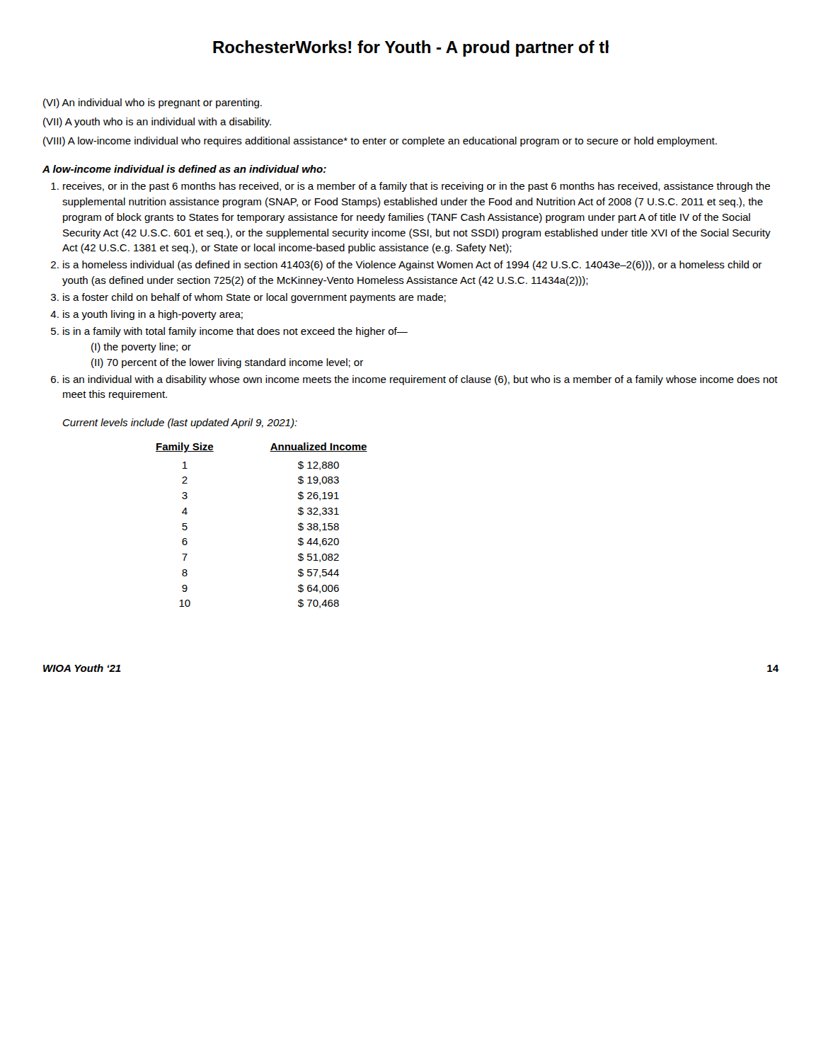(VI) An individual who is pregnant or parenting.
(VII) A youth who is an individual with a disability.
(VIII) A low-income individual who requires additional assistance* to enter or complete an educational program or to secure or hold employment.
A low-income individual is defined as an individual who:
receives, or in the past 6 months has received, or is a member of a family that is receiving or in the past 6 months has received, assistance through the supplemental nutrition assistance program (SNAP, or Food Stamps) established under the Food and Nutrition Act of 2008 (7 U.S.C. 2011 et seq.), the program of block grants to States for temporary assistance for needy families (TANF Cash Assistance) program under part A of title IV of the Social Security Act (42 U.S.C. 601 et seq.), or the supplemental security income (SSI, but not SSDI) program established under title XVI of the Social Security Act (42 U.S.C. 1381 et seq.), or State or local income-based public assistance (e.g. Safety Net);
is a homeless individual (as defined in section 41403(6) of the Violence Against Women Act of 1994 (42 U.S.C. 14043e–2(6))), or a homeless child or youth (as defined under section 725(2) of the McKinney-Vento Homeless Assistance Act (42 U.S.C. 11434a(2)));
is a foster child on behalf of whom State or local government payments are made;
is a youth living in a high-poverty area;
is in a family with total family income that does not exceed the higher of—
(I) the poverty line; or
(II) 70 percent of the lower living standard income level; or
is an individual with a disability whose own income meets the income requirement of clause (6), but who is a member of a family whose income does not meet this requirement.
Current levels include (last updated April 9, 2021):
| Family Size | Annualized Income |
| --- | --- |
| 1 | $ 12,880 |
| 2 | $ 19,083 |
| 3 | $ 26,191 |
| 4 | $ 32,331 |
| 5 | $ 38,158 |
| 6 | $ 44,620 |
| 7 | $ 51,082 |
| 8 | $ 57,544 |
| 9 | $ 64,006 |
| 10 | $ 70,468 |
WIOA Youth ‘21 14